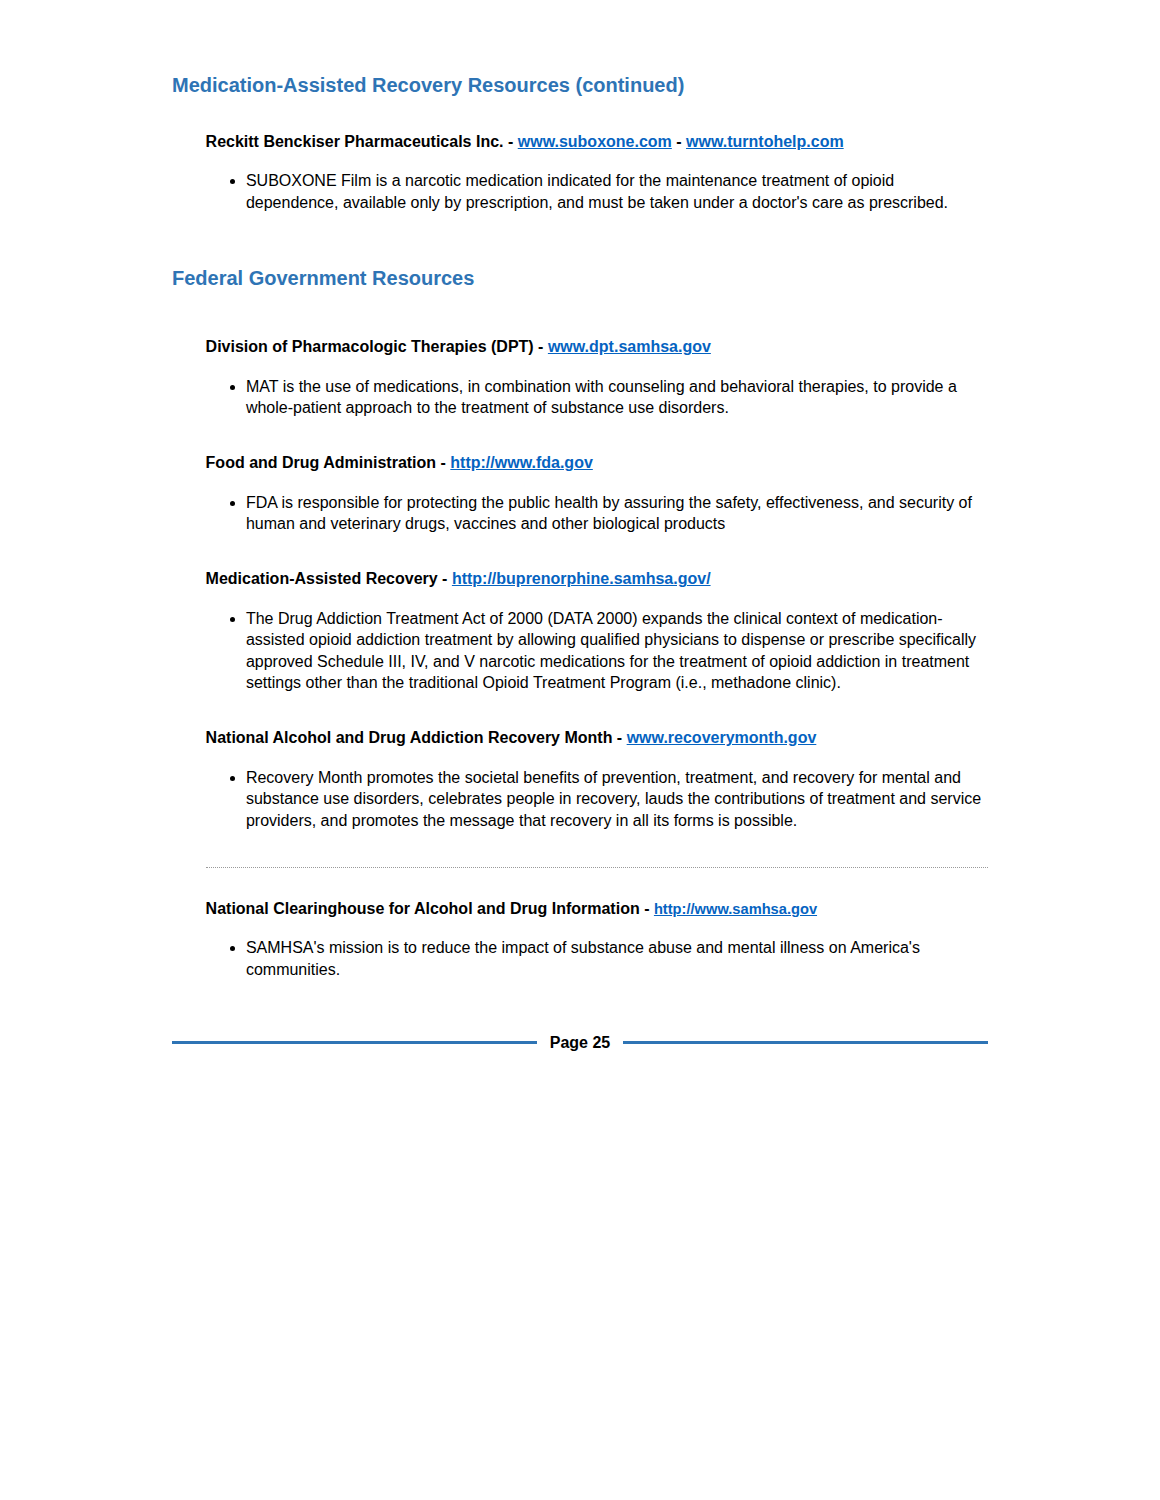Medication-Assisted Recovery Resources (continued)
Reckitt Benckiser Pharmaceuticals Inc. - www.suboxone.com - www.turntohelp.com
SUBOXONE Film is a narcotic medication indicated for the maintenance treatment of opioid dependence, available only by prescription, and must be taken under a doctor's care as prescribed.
Federal Government Resources
Division of Pharmacologic Therapies (DPT) - www.dpt.samhsa.gov
MAT is the use of medications, in combination with counseling and behavioral therapies, to provide a whole-patient approach to the treatment of substance use disorders.
Food and Drug Administration - http://www.fda.gov
FDA is responsible for protecting the public health by assuring the safety, effectiveness, and security of human and veterinary drugs, vaccines and other biological products
Medication-Assisted Recovery - http://buprenorphine.samhsa.gov/
The Drug Addiction Treatment Act of 2000 (DATA 2000) expands the clinical context of medication-assisted opioid addiction treatment by allowing qualified physicians to dispense or prescribe specifically approved Schedule III, IV, and V narcotic medications for the treatment of opioid addiction in treatment settings other than the traditional Opioid Treatment Program (i.e., methadone clinic).
National Alcohol and Drug Addiction Recovery Month - www.recoverymonth.gov
Recovery Month promotes the societal benefits of prevention, treatment, and recovery for mental and substance use disorders, celebrates people in recovery, lauds the contributions of treatment and service providers, and promotes the message that recovery in all its forms is possible.
National Clearinghouse for Alcohol and Drug Information - http://www.samhsa.gov
SAMHSA's mission is to reduce the impact of substance abuse and mental illness on America's communities.
Page 25